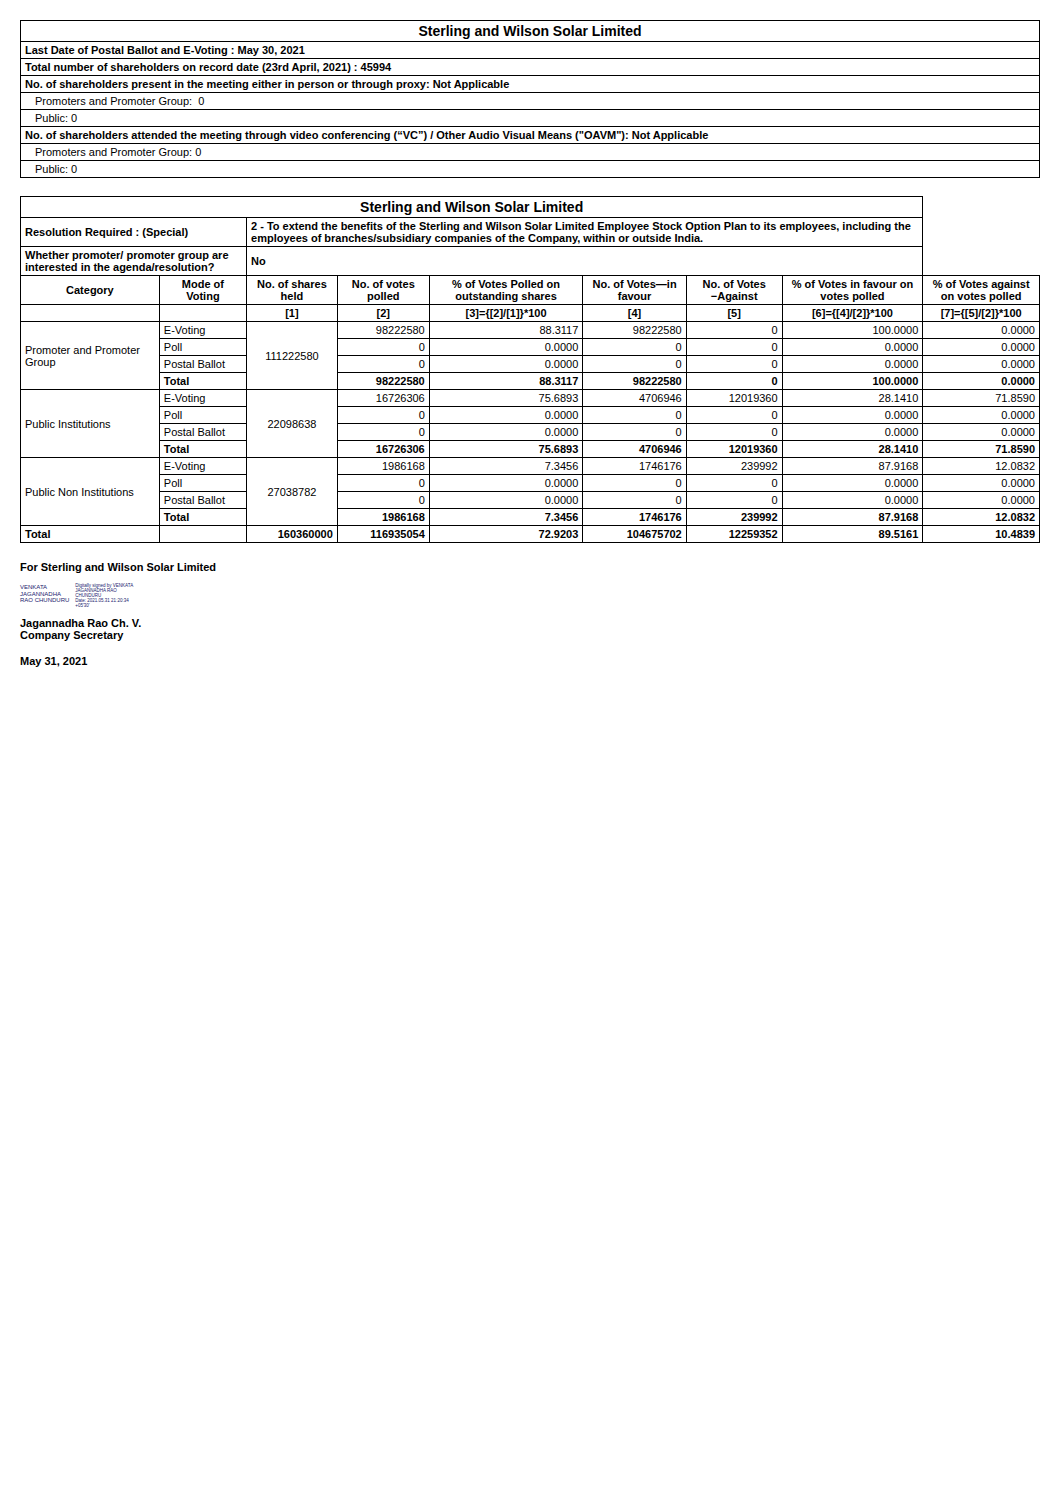| Sterling and Wilson Solar Limited |
| Last Date of Postal Ballot and E‑Voting : May 30, 2021 |
| Total number of shareholders on record date (23rd April, 2021) : 45994 |
| No. of shareholders present in the meeting either in person or through proxy: Not Applicable |
| Promoters and Promoter Group: 0 |
| Public: 0 |
| No. of shareholders attended the meeting through video conferencing (“VC”) / Other Audio Visual Means ("OAVM"): Not Applicable |
| Promoters and Promoter Group: 0 |
| Public: 0 |
| Sterling and Wilson Solar Limited |
| Resolution Required : (Special) | 2 - To extend the benefits of the Sterling and Wilson Solar Limited Employee Stock Option Plan to its employees, including the employees of branches/subsidiary companies of the Company, within or outside India. |
| Whether promoter/ promoter group are interested in the agenda/resolution? | No |
| Category | Mode of Voting | No. of shares held | No. of votes polled | % of Votes Polled on outstanding shares | No. of Votes—in favour | No. of Votes −Against | % of Votes in favour on votes polled | % of Votes against on votes polled |
| | | [1] | [2] | [3]={[2]/[1]}*100 | [4] | [5] | [6]={[4]/[2]}*100 | [7]={[5]/[2]}*100 |
| Promoter and Promoter Group | E‑Voting | 111222580 | 98222580 | 88.3117 | 98222580 | 0 | 100.0000 | 0.0000 |
| Poll | 0 | 0.0000 | 0 | 0 | 0.0000 | 0.0000 |
| Postal Ballot | 0 | 0.0000 | 0 | 0 | 0.0000 | 0.0000 |
| Total | 98222580 | 88.3117 | 98222580 | 0 | 100.0000 | 0.0000 |
| Public Institutions | E‑Voting | 22098638 | 16726306 | 75.6893 | 4706946 | 12019360 | 28.1410 | 71.8590 |
| Poll | 0 | 0.0000 | 0 | 0 | 0.0000 | 0.0000 |
| Postal Ballot | 0 | 0.0000 | 0 | 0 | 0.0000 | 0.0000 |
| Total | 16726306 | 75.6893 | 4706946 | 12019360 | 28.1410 | 71.8590 |
| Public Non Institutions | E‑Voting | 27038782 | 1986168 | 7.3456 | 1746176 | 239992 | 87.9168 | 12.0832 |
| Poll | 0 | 0.0000 | 0 | 0 | 0.0000 | 0.0000 |
| Postal Ballot | 0 | 0.0000 | 0 | 0 | 0.0000 | 0.0000 |
| Total | 1986168 | 7.3456 | 1746176 | 239992 | 87.9168 | 12.0832 |
| Total | | 160360000 | 116935054 | 72.9203 | 104675702 | 12259352 | 89.5161 | 10.4839 |
For Sterling and Wilson Solar Limited
| VENKATA JAGANNADHA RAO CHUNDURU | Digitally signed by VENKATA JAGANNADHA RAO CHUNDURU Date: 2021.05.31 21:20:34 +05'30' |
Jagannadha Rao Ch. V.
Company Secretary
May 31, 2021